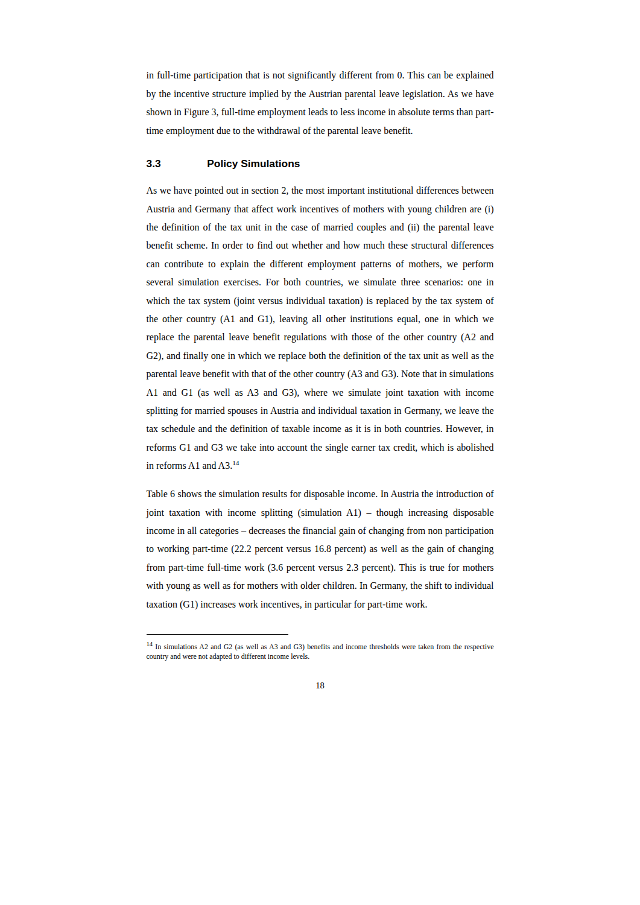in full-time participation that is not significantly different from 0. This can be explained by the incentive structure implied by the Austrian parental leave legislation. As we have shown in Figure 3, full-time employment leads to less income in absolute terms than part-time employment due to the withdrawal of the parental leave benefit.
3.3 Policy Simulations
As we have pointed out in section 2, the most important institutional differences between Austria and Germany that affect work incentives of mothers with young children are (i) the definition of the tax unit in the case of married couples and (ii) the parental leave benefit scheme. In order to find out whether and how much these structural differences can contribute to explain the different employment patterns of mothers, we perform several simulation exercises. For both countries, we simulate three scenarios: one in which the tax system (joint versus individual taxation) is replaced by the tax system of the other country (A1 and G1), leaving all other institutions equal, one in which we replace the parental leave benefit regulations with those of the other country (A2 and G2), and finally one in which we replace both the definition of the tax unit as well as the parental leave benefit with that of the other country (A3 and G3). Note that in simulations A1 and G1 (as well as A3 and G3), where we simulate joint taxation with income splitting for married spouses in Austria and individual taxation in Germany, we leave the tax schedule and the definition of taxable income as it is in both countries. However, in reforms G1 and G3 we take into account the single earner tax credit, which is abolished in reforms A1 and A3.14
Table 6 shows the simulation results for disposable income. In Austria the introduction of joint taxation with income splitting (simulation A1) – though increasing disposable income in all categories – decreases the financial gain of changing from non participation to working part-time (22.2 percent versus 16.8 percent) as well as the gain of changing from part-time full-time work (3.6 percent versus 2.3 percent). This is true for mothers with young as well as for mothers with older children. In Germany, the shift to individual taxation (G1) increases work incentives, in particular for part-time work.
14 In simulations A2 and G2 (as well as A3 and G3) benefits and income thresholds were taken from the respective country and were not adapted to different income levels.
18